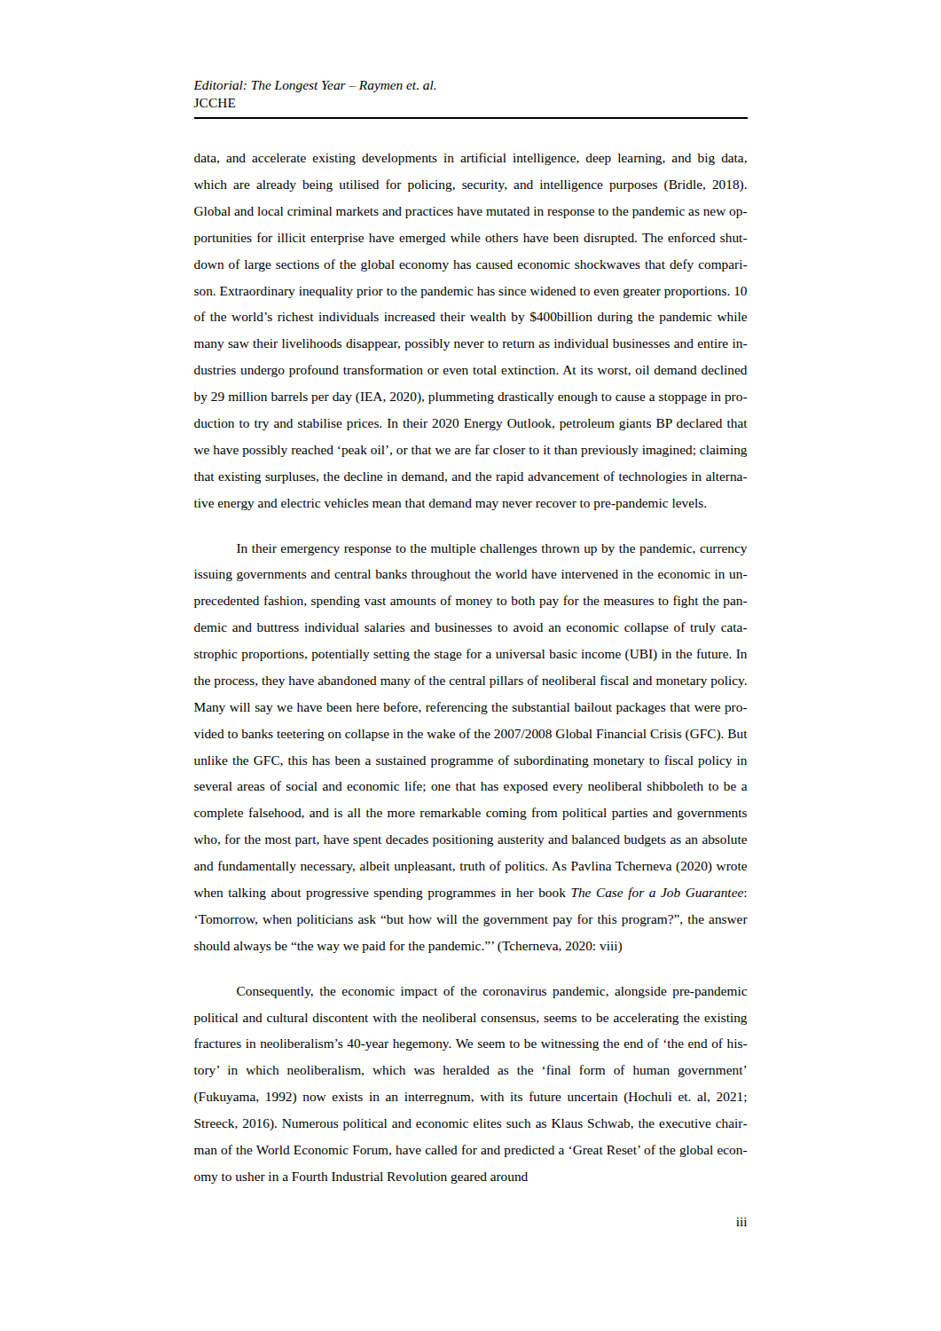Editorial: The Longest Year – Raymen et. al.
JCCHE
data, and accelerate existing developments in artificial intelligence, deep learning, and big data, which are already being utilised for policing, security, and intelligence purposes (Bridle, 2018). Global and local criminal markets and practices have mutated in response to the pandemic as new opportunities for illicit enterprise have emerged while others have been disrupted. The enforced shutdown of large sections of the global economy has caused economic shockwaves that defy comparison. Extraordinary inequality prior to the pandemic has since widened to even greater proportions. 10 of the world’s richest individuals increased their wealth by $400billion during the pandemic while many saw their livelihoods disappear, possibly never to return as individual businesses and entire industries undergo profound transformation or even total extinction. At its worst, oil demand declined by 29 million barrels per day (IEA, 2020), plummeting drastically enough to cause a stoppage in production to try and stabilise prices. In their 2020 Energy Outlook, petroleum giants BP declared that we have possibly reached ‘peak oil’, or that we are far closer to it than previously imagined; claiming that existing surpluses, the decline in demand, and the rapid advancement of technologies in alternative energy and electric vehicles mean that demand may never recover to pre-pandemic levels.
In their emergency response to the multiple challenges thrown up by the pandemic, currency issuing governments and central banks throughout the world have intervened in the economic in unprecedented fashion, spending vast amounts of money to both pay for the measures to fight the pandemic and buttress individual salaries and businesses to avoid an economic collapse of truly catastrophic proportions, potentially setting the stage for a universal basic income (UBI) in the future. In the process, they have abandoned many of the central pillars of neoliberal fiscal and monetary policy. Many will say we have been here before, referencing the substantial bailout packages that were provided to banks teetering on collapse in the wake of the 2007/2008 Global Financial Crisis (GFC). But unlike the GFC, this has been a sustained programme of subordinating monetary to fiscal policy in several areas of social and economic life; one that has exposed every neoliberal shibboleth to be a complete falsehood, and is all the more remarkable coming from political parties and governments who, for the most part, have spent decades positioning austerity and balanced budgets as an absolute and fundamentally necessary, albeit unpleasant, truth of politics. As Pavlina Tcherneva (2020) wrote when talking about progressive spending programmes in her book The Case for a Job Guarantee: ‘Tomorrow, when politicians ask “but how will the government pay for this program?”, the answer should always be “the way we paid for the pandemic.”’ (Tcherneva, 2020: viii)
Consequently, the economic impact of the coronavirus pandemic, alongside pre-pandemic political and cultural discontent with the neoliberal consensus, seems to be accelerating the existing fractures in neoliberalism’s 40-year hegemony. We seem to be witnessing the end of ‘the end of history’ in which neoliberalism, which was heralded as the ‘final form of human government’ (Fukuyama, 1992) now exists in an interregnum, with its future uncertain (Hochuli et. al, 2021; Streeck, 2016). Numerous political and economic elites such as Klaus Schwab, the executive chairman of the World Economic Forum, have called for and predicted a ‘Great Reset’ of the global economy to usher in a Fourth Industrial Revolution geared around
iii